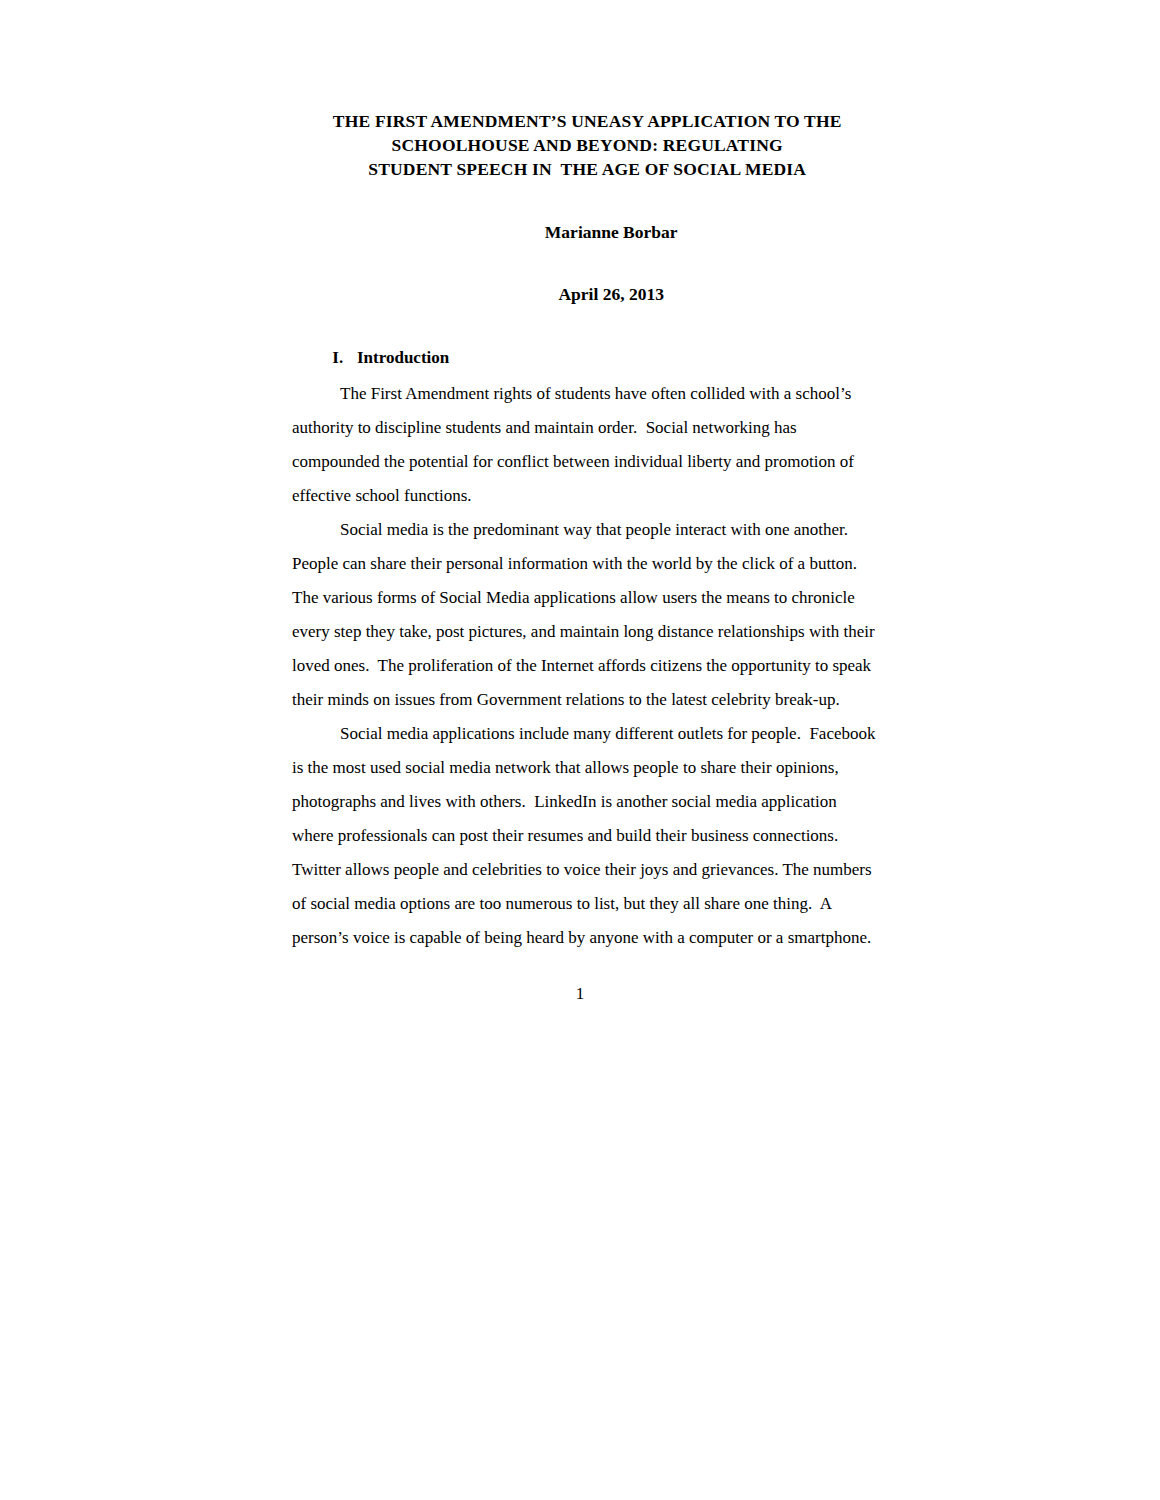The First Amendment’s Uneasy Application to the
Schoolhouse and Beyond: Regulating
Student Speech in the Age of Social Media
Marianne Borbar
April 26, 2013
I. Introduction
The First Amendment rights of students have often collided with a school’s authority to discipline students and maintain order. Social networking has compounded the potential for conflict between individual liberty and promotion of effective school functions.
Social media is the predominant way that people interact with one another. People can share their personal information with the world by the click of a button. The various forms of Social Media applications allow users the means to chronicle every step they take, post pictures, and maintain long distance relationships with their loved ones. The proliferation of the Internet affords citizens the opportunity to speak their minds on issues from Government relations to the latest celebrity break-up.
Social media applications include many different outlets for people. Facebook is the most used social media network that allows people to share their opinions, photographs and lives with others. LinkedIn is another social media application where professionals can post their resumes and build their business connections. Twitter allows people and celebrities to voice their joys and grievances. The numbers of social media options are too numerous to list, but they all share one thing. A person’s voice is capable of being heard by anyone with a computer or a smartphone.
1